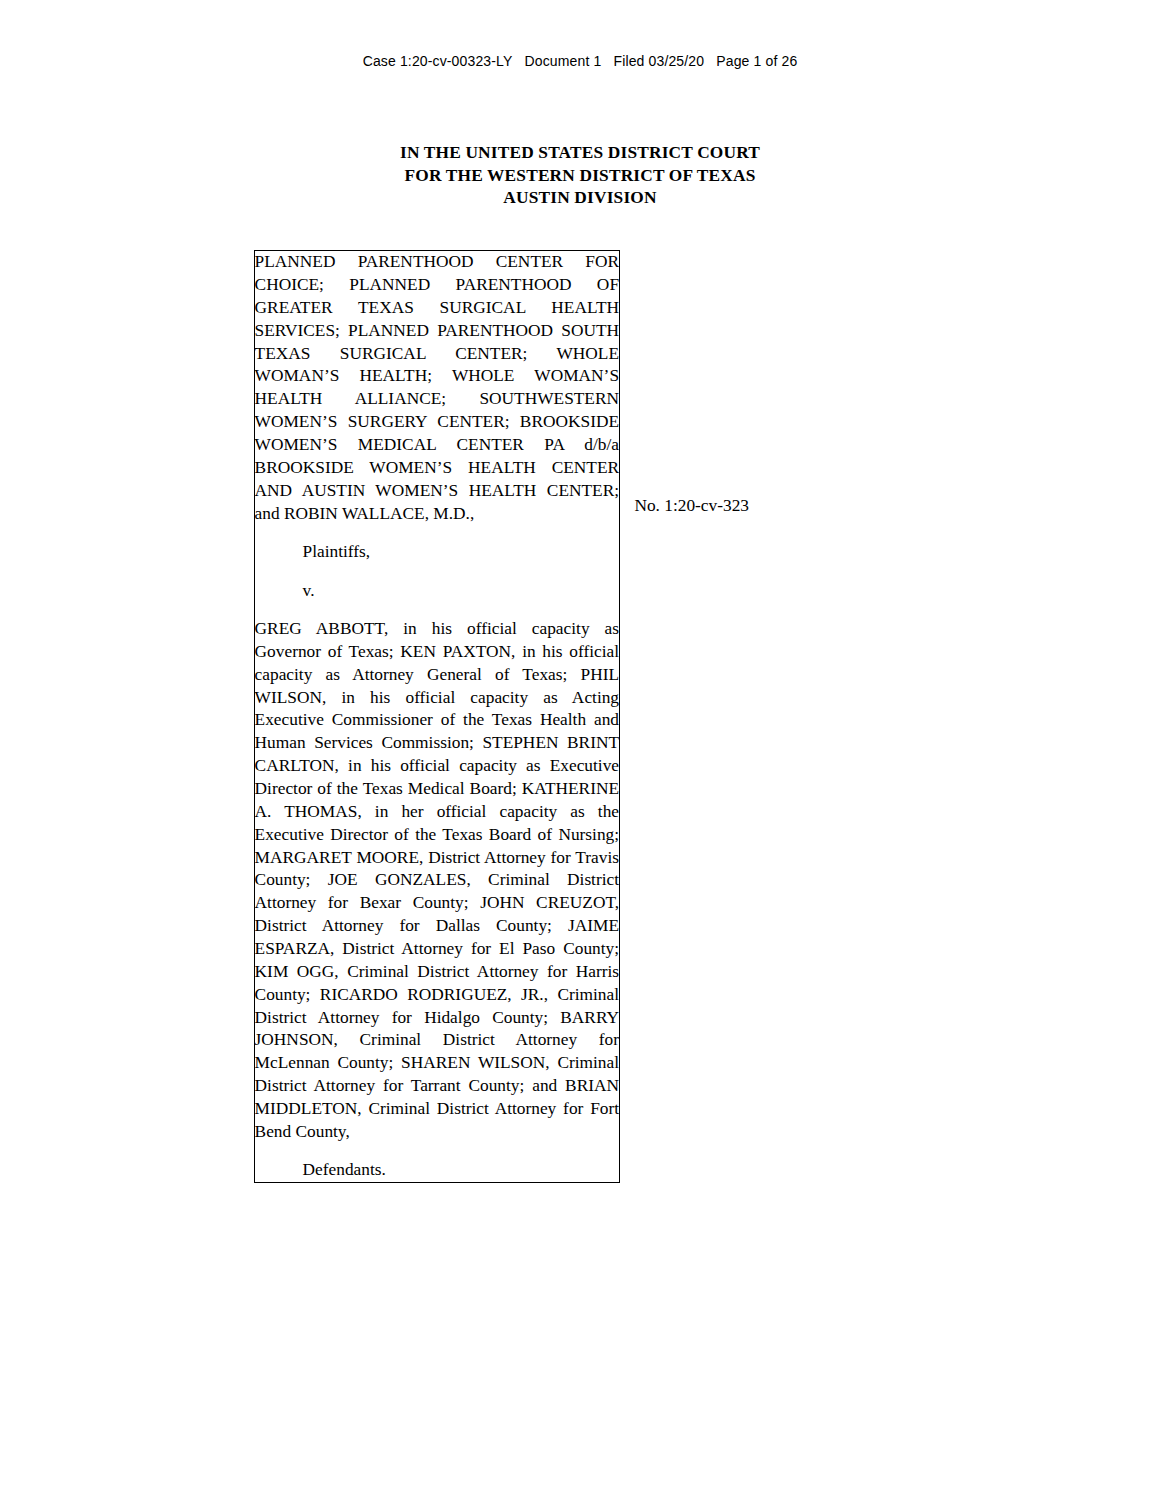Case 1:20-cv-00323-LY Document 1 Filed 03/25/20 Page 1 of 26
IN THE UNITED STATES DISTRICT COURT
FOR THE WESTERN DISTRICT OF TEXAS
AUSTIN DIVISION
| PLANNED PARENTHOOD CENTER FOR CHOICE; PLANNED PARENTHOOD OF GREATER TEXAS SURGICAL HEALTH SERVICES; PLANNED PARENTHOOD SOUTH TEXAS SURGICAL CENTER; WHOLE WOMAN’S HEALTH; WHOLE WOMAN’S HEALTH ALLIANCE; SOUTHWESTERN WOMEN’S SURGERY CENTER; BROOKSIDE WOMEN’S MEDICAL CENTER PA d/b/a BROOKSIDE WOMEN’S HEALTH CENTER AND AUSTIN WOMEN’S HEALTH CENTER; and ROBIN WALLACE, M.D., Plaintiffs, v. GREG ABBOTT, in his official capacity as Governor of Texas; KEN PAXTON, in his official capacity as Attorney General of Texas; PHIL WILSON, in his official capacity as Acting Executive Commissioner of the Texas Health and Human Services Commission; STEPHEN BRINT CARLTON, in his official capacity as Executive Director of the Texas Medical Board; KATHERINE A. THOMAS, in her official capacity as the Executive Director of the Texas Board of Nursing; MARGARET MOORE, District Attorney for Travis County; JOE GONZALES, Criminal District Attorney for Bexar County; JOHN CREUZOT, District Attorney for Dallas County; JAIME ESPARZA, District Attorney for El Paso County; KIM OGG, Criminal District Attorney for Harris County; RICARDO RODRIGUEZ, JR., Criminal District Attorney for Hidalgo County; BARRY JOHNSON, Criminal District Attorney for McLennan County; SHAREN WILSON, Criminal District Attorney for Tarrant County; and BRIAN MIDDLETON, Criminal District Attorney for Fort Bend County, Defendants. | No. 1:20-cv-323 |